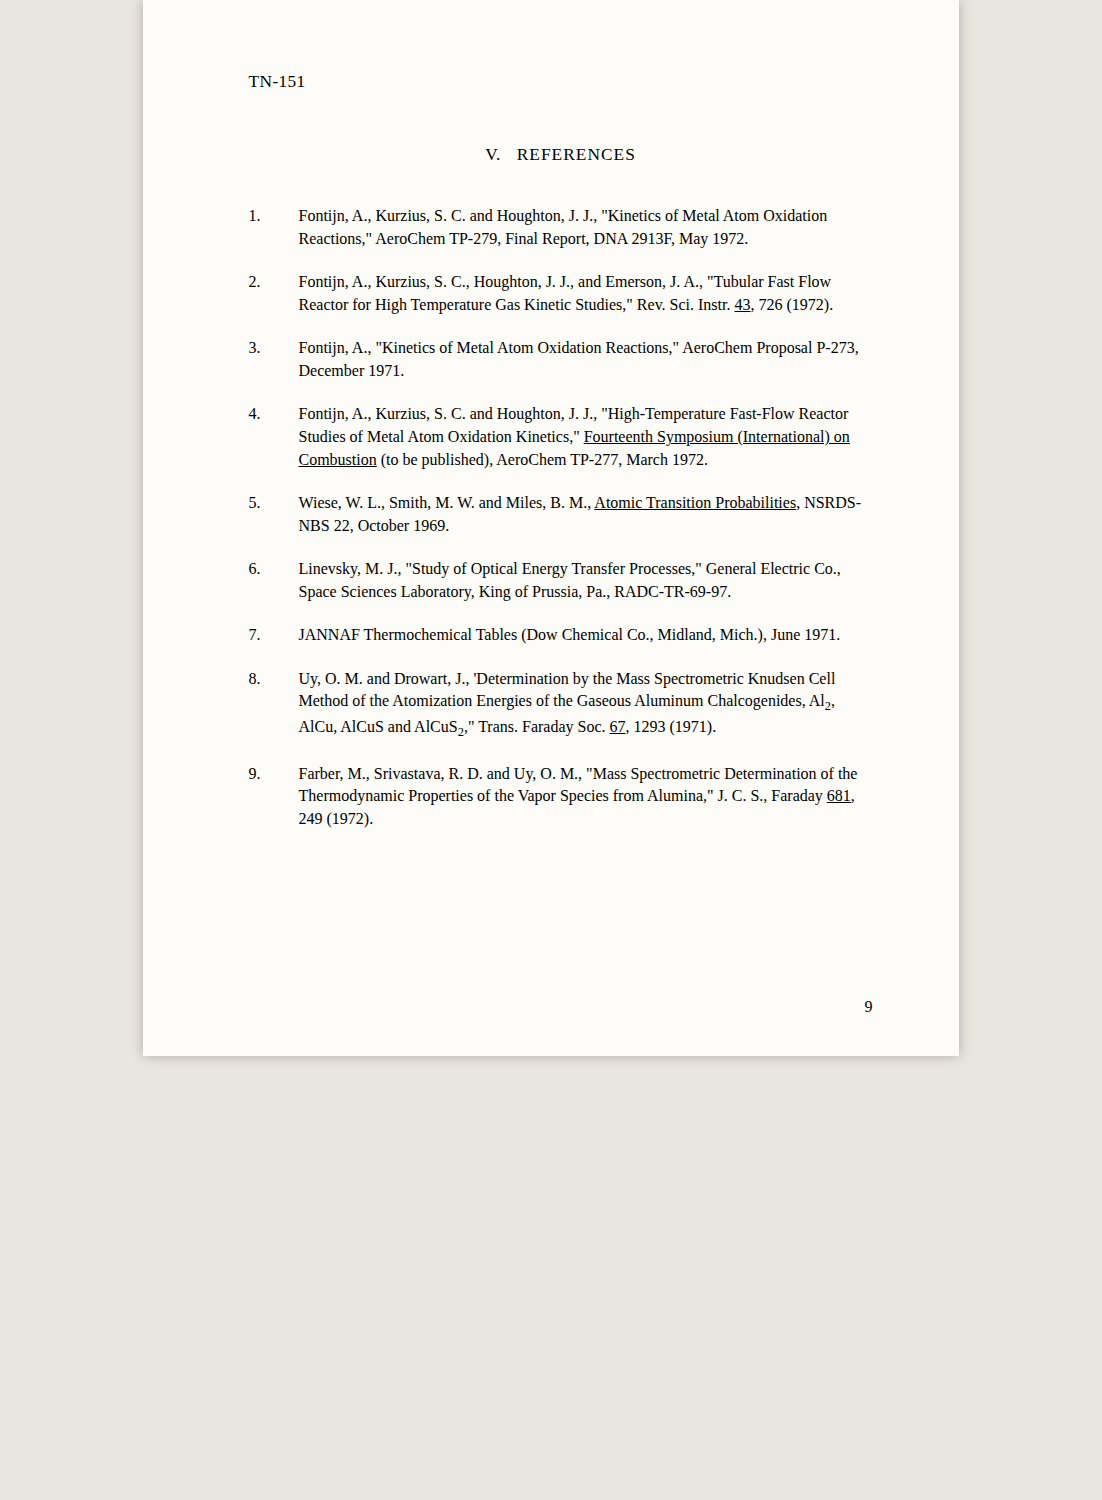TN-151
V. REFERENCES
1. Fontijn, A., Kurzius, S. C. and Houghton, J. J., "Kinetics of Metal Atom Oxidation Reactions," AeroChem TP-279, Final Report, DNA 2913F, May 1972.
2. Fontijn, A., Kurzius, S. C., Houghton, J. J., and Emerson, J. A., "Tubular Fast Flow Reactor for High Temperature Gas Kinetic Studies," Rev. Sci. Instr. 43, 726 (1972).
3. Fontijn, A., "Kinetics of Metal Atom Oxidation Reactions," AeroChem Proposal P-273, December 1971.
4. Fontijn, A., Kurzius, S. C. and Houghton, J. J., "High-Temperature Fast-Flow Reactor Studies of Metal Atom Oxidation Kinetics," Fourteenth Symposium (International) on Combustion (to be published), AeroChem TP-277, March 1972.
5. Wiese, W. L., Smith, M. W. and Miles, B. M., Atomic Transition Probabilities, NSRDS-NBS 22, October 1969.
6. Linevsky, M. J., "Study of Optical Energy Transfer Processes," General Electric Co., Space Sciences Laboratory, King of Prussia, Pa., RADC-TR-69-97.
7. JANNAF Thermochemical Tables (Dow Chemical Co., Midland, Mich.), June 1971.
8. Uy, O. M. and Drowart, J., 'Determination by the Mass Spectrometric Knudsen Cell Method of the Atomization Energies of the Gaseous Aluminum Chalcogenides, Al2, AlCu, AlCuS and AlCuS2," Trans. Faraday Soc. 67, 1293 (1971).
9. Farber, M., Srivastava, R. D. and Uy, O. M., "Mass Spectrometric Determination of the Thermodynamic Properties of the Vapor Species from Alumina," J. C. S., Faraday 681, 249 (1972).
9